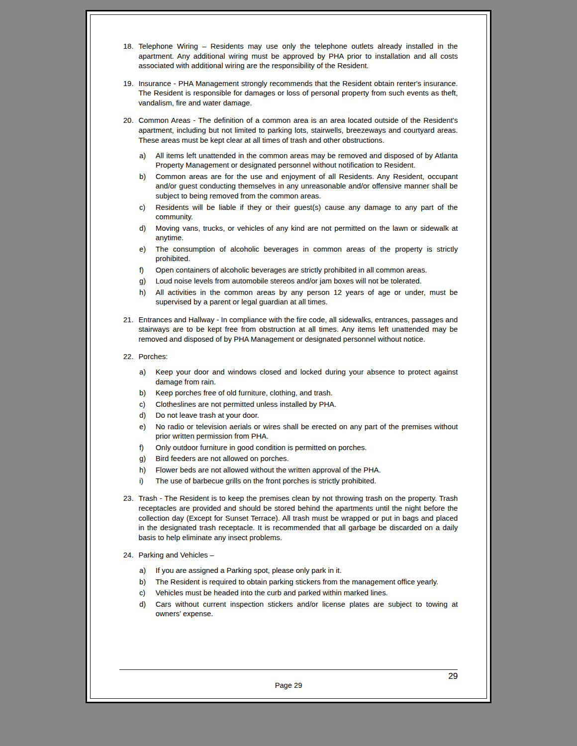Telephone Wiring – Residents may use only the telephone outlets already installed in the apartment. Any additional wiring must be approved by PHA prior to installation and all costs associated with additional wiring are the responsibility of the Resident.
Insurance - PHA Management strongly recommends that the Resident obtain renter's insurance. The Resident is responsible for damages or loss of personal property from such events as theft, vandalism, fire and water damage.
Common Areas - The definition of a common area is an area located outside of the Resident's apartment, including but not limited to parking lots, stairwells, breezeways and courtyard areas. These areas must be kept clear at all times of trash and other obstructions.
All items left unattended in the common areas may be removed and disposed of by Atlanta Property Management or designated personnel without notification to Resident.
Common areas are for the use and enjoyment of all Residents. Any Resident, occupant and/or guest conducting themselves in any unreasonable and/or offensive manner shall be subject to being removed from the common areas.
Residents will be liable if they or their guest(s) cause any damage to any part of the community.
Moving vans, trucks, or vehicles of any kind are not permitted on the lawn or sidewalk at anytime.
The consumption of alcoholic beverages in common areas of the property is strictly prohibited.
Open containers of alcoholic beverages are strictly prohibited in all common areas.
Loud noise levels from automobile stereos and/or jam boxes will not be tolerated.
All activities in the common areas by any person 12 years of age or under, must be supervised by a parent or legal guardian at all times.
Entrances and Hallway - In compliance with the fire code, all sidewalks, entrances, passages and stairways are to be kept free from obstruction at all times. Any items left unattended may be removed and disposed of by PHA Management or designated personnel without notice.
Porches:
Keep your door and windows closed and locked during your absence to protect against damage from rain.
Keep porches free of old furniture, clothing, and trash.
Clotheslines are not permitted unless installed by PHA.
Do not leave trash at your door.
No radio or television aerials or wires shall be erected on any part of the premises without prior written permission from PHA.
Only outdoor furniture in good condition is permitted on porches.
Bird feeders are not allowed on porches.
Flower beds are not allowed without the written approval of the PHA.
The use of barbecue grills on the front porches is strictly prohibited.
Trash - The Resident is to keep the premises clean by not throwing trash on the property. Trash receptacles are provided and should be stored behind the apartments until the night before the collection day (Except for Sunset Terrace). All trash must be wrapped or put in bags and placed in the designated trash receptacle. It is recommended that all garbage be discarded on a daily basis to help eliminate any insect problems.
Parking and Vehicles –
If you are assigned a Parking spot, please only park in it.
The Resident is required to obtain parking stickers from the management office yearly.
Vehicles must be headed into the curb and parked within marked lines.
Cars without current inspection stickers and/or license plates are subject to towing at owners’ expense.
29
Page 29